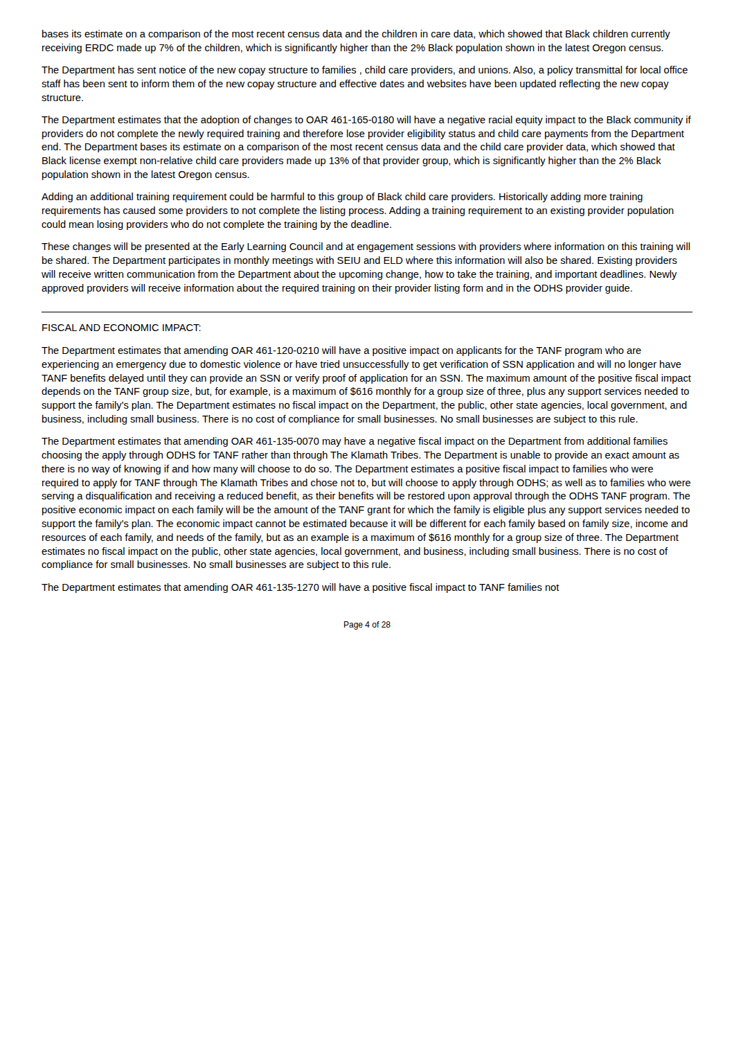bases its estimate on a comparison of the most recent census data and the children in care data, which showed that Black children currently receiving ERDC made up 7% of the children, which is significantly higher than the 2% Black population shown in the latest Oregon census.
The Department has sent notice of the new copay structure to families , child care providers, and unions. Also, a policy transmittal for local office staff has been sent to inform them of the new copay structure and effective dates and websites have been updated reflecting the new copay structure.
The Department estimates that the adoption of changes to OAR 461-165-0180 will have a negative racial equity impact to the Black community if providers do not complete the newly required training and therefore lose provider eligibility status and child care payments from the Department end. The Department bases its estimate on a comparison of the most recent census data and the child care provider data, which showed that Black license exempt non-relative child care providers made up 13% of that provider group, which is significantly higher than the 2% Black population shown in the latest Oregon census.
Adding an additional training requirement could be harmful to this group of Black child care providers. Historically adding more training requirements has caused some providers to not complete the listing process. Adding a training requirement to an existing provider population could mean losing providers who do not complete the training by the deadline.
These changes will be presented at the Early Learning Council and at engagement sessions with providers where information on this training will be shared. The Department participates in monthly meetings with SEIU and ELD where this information will also be shared. Existing providers will receive written communication from the Department about the upcoming change, how to take the training, and important deadlines. Newly approved providers will receive information about the required training on their provider listing form and in the ODHS provider guide.
FISCAL AND ECONOMIC IMPACT:
The Department estimates that amending OAR 461-120-0210 will have a positive impact on applicants for the TANF program who are experiencing an emergency due to domestic violence or have tried unsuccessfully to get verification of SSN application and will no longer have TANF benefits delayed until they can provide an SSN or verify proof of application for an SSN. The maximum amount of the positive fiscal impact depends on the TANF group size, but, for example, is a maximum of $616 monthly for a group size of three, plus any support services needed to support the family's plan. The Department estimates no fiscal impact on the Department, the public, other state agencies, local government, and business, including small business. There is no cost of compliance for small businesses. No small businesses are subject to this rule.
The Department estimates that amending OAR 461-135-0070 may have a negative fiscal impact on the Department from additional families choosing the apply through ODHS for TANF rather than through The Klamath Tribes. The Department is unable to provide an exact amount as there is no way of knowing if and how many will choose to do so. The Department estimates a positive fiscal impact to families who were required to apply for TANF through The Klamath Tribes and chose not to, but will choose to apply through ODHS; as well as to families who were serving a disqualification and receiving a reduced benefit, as their benefits will be restored upon approval through the ODHS TANF program. The positive economic impact on each family will be the amount of the TANF grant for which the family is eligible plus any support services needed to support the family's plan. The economic impact cannot be estimated because it will be different for each family based on family size, income and resources of each family, and needs of the family, but as an example is a maximum of $616 monthly for a group size of three. The Department estimates no fiscal impact on the public, other state agencies, local government, and business, including small business. There is no cost of compliance for small businesses. No small businesses are subject to this rule.
The Department estimates that amending OAR 461-135-1270 will have a positive fiscal impact to TANF families not
Page 4 of 28